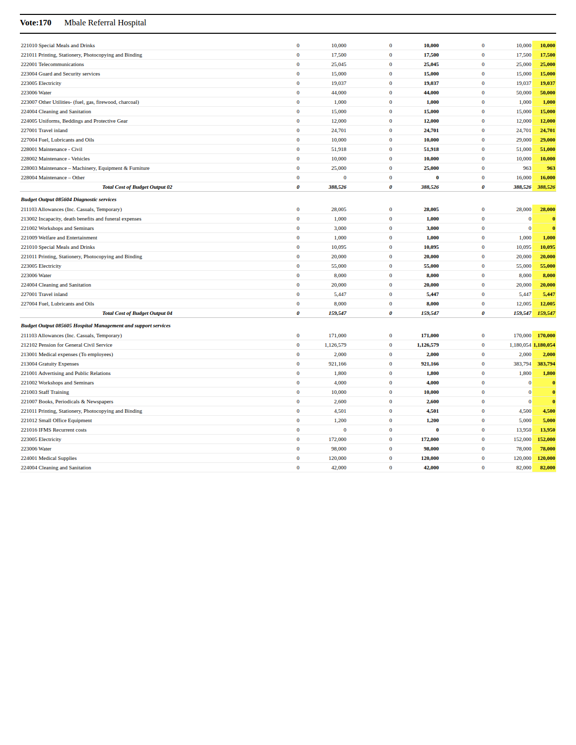Vote:170 Mbale Referral Hospital
| 221010 Special Meals and Drinks | 0 | 10,000 | 0 | 10,000 | 0 | 10,000 | 10,000 |
| 221011 Printing, Stationery, Photocopying and Binding | 0 | 17,500 | 0 | 17,500 | 0 | 17,500 | 17,500 |
| 222001 Telecommunications | 0 | 25,045 | 0 | 25,045 | 0 | 25,000 | 25,000 |
| 223004 Guard and Security services | 0 | 15,000 | 0 | 15,000 | 0 | 15,000 | 15,000 |
| 223005 Electricity | 0 | 19,037 | 0 | 19,037 | 0 | 19,037 | 19,037 |
| 223006 Water | 0 | 44,000 | 0 | 44,000 | 0 | 50,000 | 50,000 |
| 223007 Other Utilities- (fuel, gas, firewood, charcoal) | 0 | 1,000 | 0 | 1,000 | 0 | 1,000 | 1,000 |
| 224004 Cleaning and Sanitation | 0 | 15,000 | 0 | 15,000 | 0 | 15,000 | 15,000 |
| 224005 Uniforms, Beddings and Protective Gear | 0 | 12,000 | 0 | 12,000 | 0 | 12,000 | 12,000 |
| 227001 Travel inland | 0 | 24,701 | 0 | 24,701 | 0 | 24,701 | 24,701 |
| 227004 Fuel, Lubricants and Oils | 0 | 10,000 | 0 | 10,000 | 0 | 29,000 | 29,000 |
| 228001 Maintenance - Civil | 0 | 51,918 | 0 | 51,918 | 0 | 51,000 | 51,000 |
| 228002 Maintenance - Vehicles | 0 | 10,000 | 0 | 10,000 | 0 | 10,000 | 10,000 |
| 228003 Maintenance – Machinery, Equipment & Furniture | 0 | 25,000 | 0 | 25,000 | 0 | 963 | 963 |
| 228004 Maintenance – Other | 0 | 0 | 0 | 0 | 0 | 16,000 | 16,000 |
| Total Cost of Budget Output 02 | 0 | 388,526 | 0 | 388,526 | 0 | 388,526 | 388,526 |
| Budget Output 085604 Diagnostic services |
| 211103 Allowances (Inc. Casuals, Temporary) | 0 | 28,005 | 0 | 28,005 | 0 | 28,000 | 28,000 |
| 213002 Incapacity, death benefits and funeral expenses | 0 | 1,000 | 0 | 1,000 | 0 | 0 | 0 |
| 221002 Workshops and Seminars | 0 | 3,000 | 0 | 3,000 | 0 | 0 | 0 |
| 221009 Welfare and Entertainment | 0 | 1,000 | 0 | 1,000 | 0 | 1,000 | 1,000 |
| 221010 Special Meals and Drinks | 0 | 10,095 | 0 | 10,095 | 0 | 10,095 | 10,095 |
| 221011 Printing, Stationery, Photocopying and Binding | 0 | 20,000 | 0 | 20,000 | 0 | 20,000 | 20,000 |
| 223005 Electricity | 0 | 55,000 | 0 | 55,000 | 0 | 55,000 | 55,000 |
| 223006 Water | 0 | 8,000 | 0 | 8,000 | 0 | 8,000 | 8,000 |
| 224004 Cleaning and Sanitation | 0 | 20,000 | 0 | 20,000 | 0 | 20,000 | 20,000 |
| 227001 Travel inland | 0 | 5,447 | 0 | 5,447 | 0 | 5,447 | 5,447 |
| 227004 Fuel, Lubricants and Oils | 0 | 8,000 | 0 | 8,000 | 0 | 12,005 | 12,005 |
| Total Cost of Budget Output 04 | 0 | 159,547 | 0 | 159,547 | 0 | 159,547 | 159,547 |
| Budget Output 085605 Hospital Management and support services |
| 211103 Allowances (Inc. Casuals, Temporary) | 0 | 171,000 | 0 | 171,000 | 0 | 170,000 | 170,000 |
| 212102 Pension for General Civil Service | 0 | 1,126,579 | 0 | 1,126,579 | 0 | 1,180,054 | 1,180,054 |
| 213001 Medical expenses (To employees) | 0 | 2,000 | 0 | 2,000 | 0 | 2,000 | 2,000 |
| 213004 Gratuity Expenses | 0 | 921,166 | 0 | 921,166 | 0 | 383,794 | 383,794 |
| 221001 Advertising and Public Relations | 0 | 1,800 | 0 | 1,800 | 0 | 1,800 | 1,800 |
| 221002 Workshops and Seminars | 0 | 4,000 | 0 | 4,000 | 0 | 0 | 0 |
| 221003 Staff Training | 0 | 10,000 | 0 | 10,000 | 0 | 0 | 0 |
| 221007 Books, Periodicals & Newspapers | 0 | 2,600 | 0 | 2,600 | 0 | 0 | 0 |
| 221011 Printing, Stationery, Photocopying and Binding | 0 | 4,501 | 0 | 4,501 | 0 | 4,500 | 4,500 |
| 221012 Small Office Equipment | 0 | 1,200 | 0 | 1,200 | 0 | 5,000 | 5,000 |
| 221016 IFMS Recurrent costs | 0 | 0 | 0 | 0 | 0 | 13,950 | 13,950 |
| 223005 Electricity | 0 | 172,000 | 0 | 172,000 | 0 | 152,000 | 152,000 |
| 223006 Water | 0 | 98,000 | 0 | 98,000 | 0 | 78,000 | 78,000 |
| 224001 Medical Supplies | 0 | 120,000 | 0 | 120,000 | 0 | 120,000 | 120,000 |
| 224004 Cleaning and Sanitation | 0 | 42,000 | 0 | 42,000 | 0 | 82,000 | 82,000 |